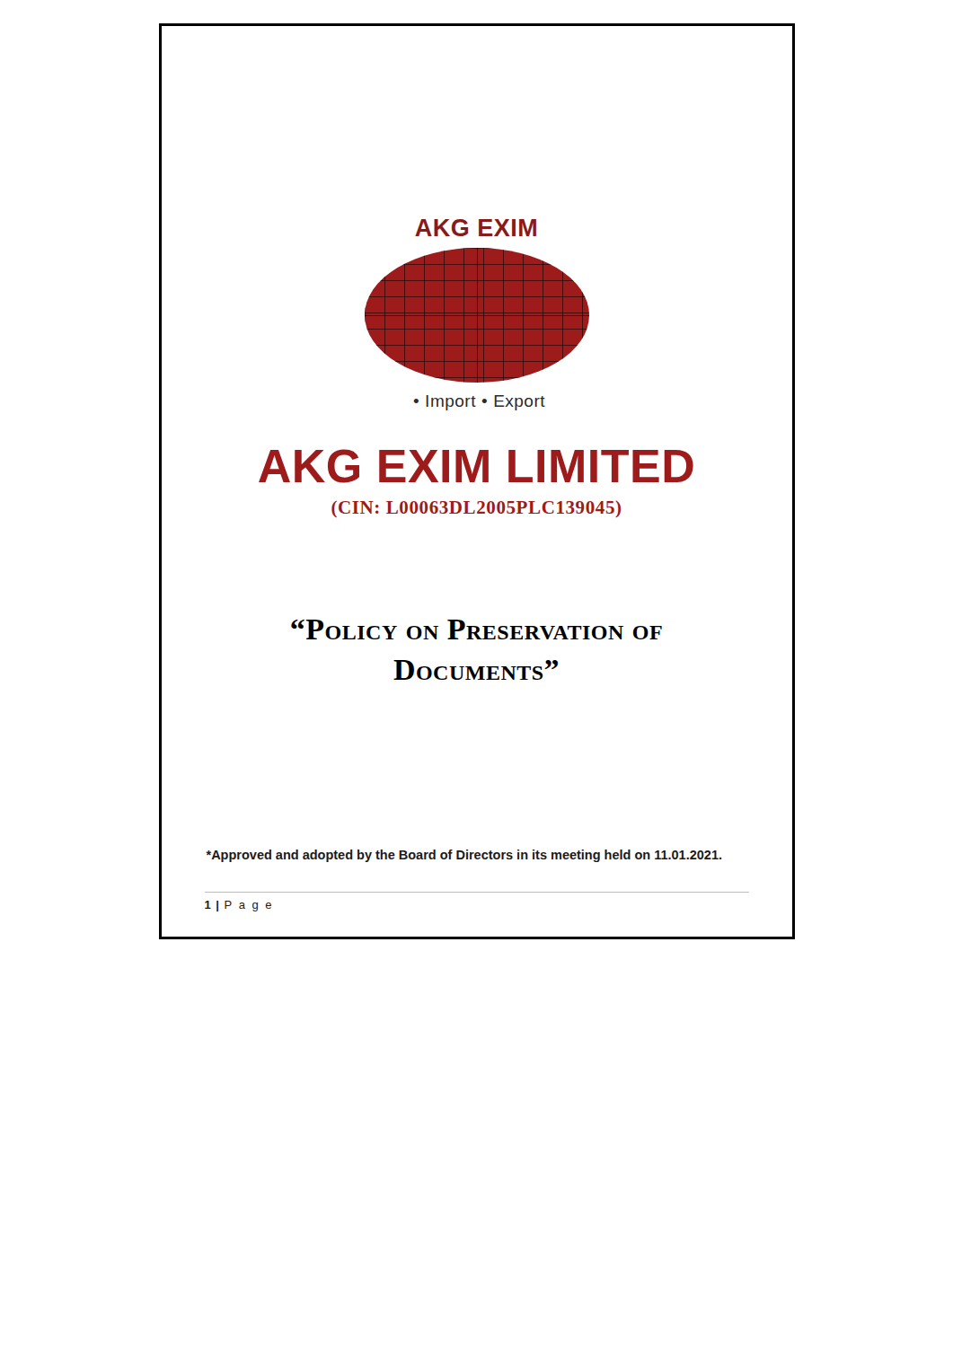AKG EXIM
•Import•Export
AKG EXIM LIMITED
(CIN: L00063DL2005PLC139045)
“Policy on Preservation of Documents”
*Approved and adopted by the Board of Directors in its meeting held on 11.01.2021.
1 | P a g e